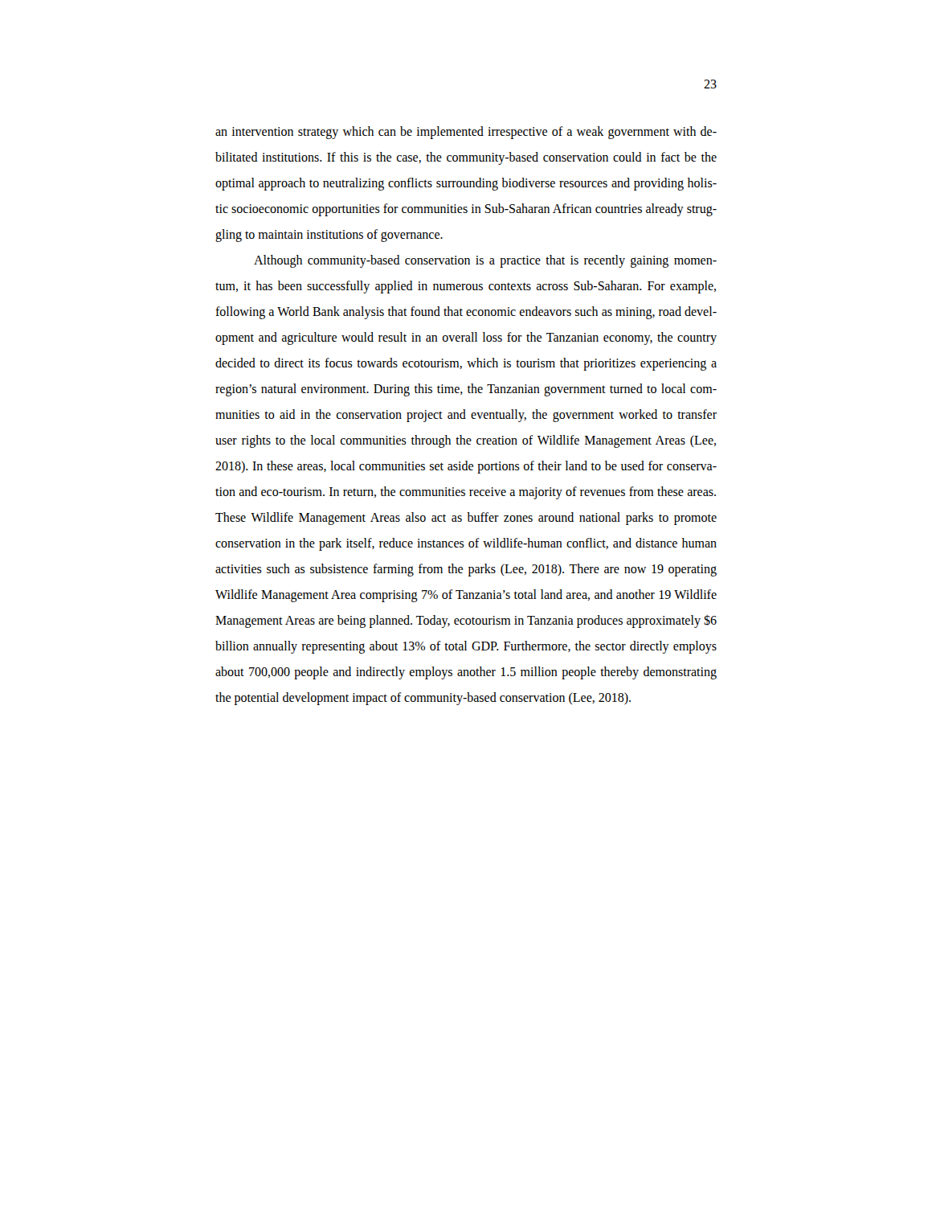23
an intervention strategy which can be implemented irrespective of a weak government with debilitated institutions. If this is the case, the community-based conservation could in fact be the optimal approach to neutralizing conflicts surrounding biodiverse resources and providing holistic socioeconomic opportunities for communities in Sub-Saharan African countries already struggling to maintain institutions of governance.
Although community-based conservation is a practice that is recently gaining momentum, it has been successfully applied in numerous contexts across Sub-Saharan. For example, following a World Bank analysis that found that economic endeavors such as mining, road development and agriculture would result in an overall loss for the Tanzanian economy, the country decided to direct its focus towards ecotourism, which is tourism that prioritizes experiencing a region’s natural environment. During this time, the Tanzanian government turned to local communities to aid in the conservation project and eventually, the government worked to transfer user rights to the local communities through the creation of Wildlife Management Areas (Lee, 2018). In these areas, local communities set aside portions of their land to be used for conservation and eco-tourism. In return, the communities receive a majority of revenues from these areas. These Wildlife Management Areas also act as buffer zones around national parks to promote conservation in the park itself, reduce instances of wildlife-human conflict, and distance human activities such as subsistence farming from the parks (Lee, 2018). There are now 19 operating Wildlife Management Area comprising 7% of Tanzania’s total land area, and another 19 Wildlife Management Areas are being planned. Today, ecotourism in Tanzania produces approximately $6 billion annually representing about 13% of total GDP. Furthermore, the sector directly employs about 700,000 people and indirectly employs another 1.5 million people thereby demonstrating the potential development impact of community-based conservation (Lee, 2018).